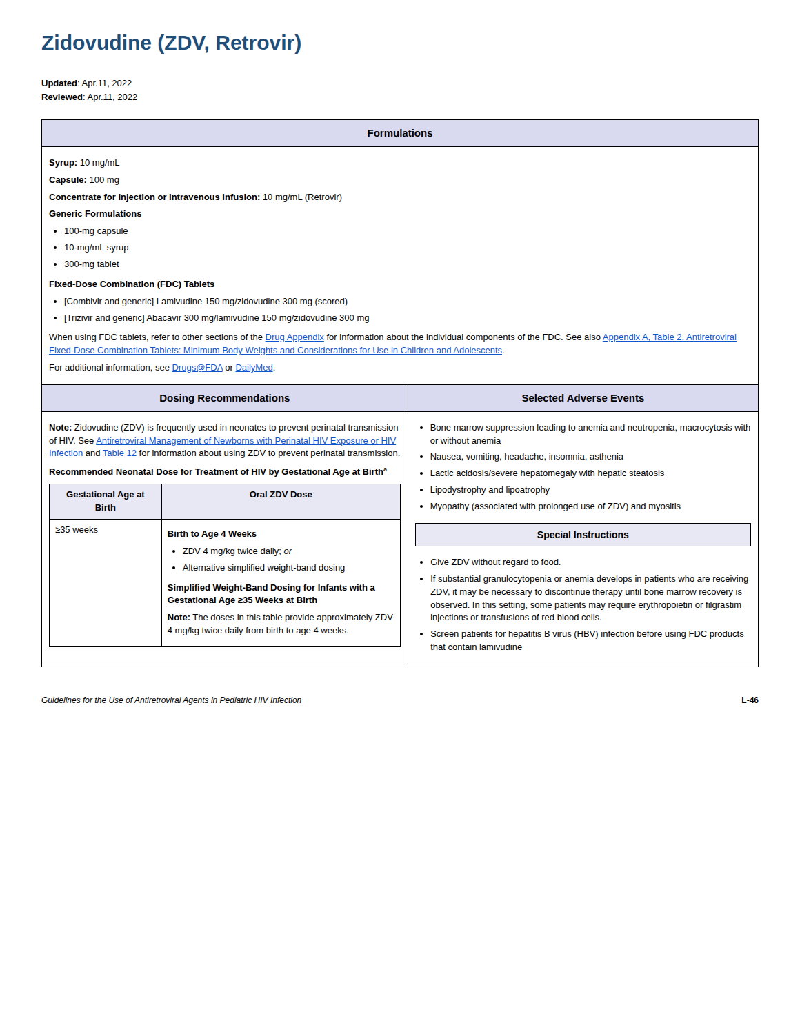Zidovudine (ZDV, Retrovir)
Updated: Apr.11, 2022
Reviewed: Apr.11, 2022
| Formulations |
| --- |
| Syrup: 10 mg/mL Capsule: 100 mg Concentrate for Injection or Intravenous Infusion: 10 mg/mL (Retrovir) Generic Formulations 100-mg capsule 10-mg/mL syrup 300-mg tablet Fixed-Dose Combination (FDC) Tablets [Combivir and generic] Lamivudine 150 mg/zidovudine 300 mg (scored) [Trizivir and generic] Abacavir 300 mg/lamivudine 150 mg/zidovudine 300 mg When using FDC tablets, refer to other sections of the Drug Appendix for information about the individual components of the FDC. See also Appendix A, Table 2. Antiretroviral Fixed-Dose Combination Tablets: Minimum Body Weights and Considerations for Use in Children and Adolescents . For additional information, see Drugs@FDA or DailyMed . |
| Dosing Recommendations | Selected Adverse Events |
| Note: Zidovudine (ZDV) is frequently used in neonates to prevent perinatal transmission of HIV. See Antiretroviral Management of Newborns with Perinatal HIV Exposure or HIV Infection and Table 12 for information about using ZDV to prevent perinatal transmission. Recommended Neonatal Dose for Treatment of HIV by Gestational Age at Birth a / Gestational Age at Birth / Oral ZDV Dose / / --- / --- / / ≥35 weeks / Birth to Age 4 Weeks ZDV 4 mg/kg twice daily; or Alternative simplified weight-band dosing Simplified Weight-Band Dosing for Infants with a Gestational Age ≥35 Weeks at Birth Note: The doses in this table provide approximately ZDV 4 mg/kg twice daily from birth to age 4 weeks. / | Bone marrow suppression leading to anemia and neutropenia, macrocytosis with or without anemia Nausea, vomiting, headache, insomnia, asthenia Lactic acidosis/severe hepatomegaly with hepatic steatosis Lipodystrophy and lipoatrophy Myopathy (associated with prolonged use of ZDV) and myositis / Special Instructions / / --- / / Give ZDV without regard to food. If substantial granulocytopenia or anemia develops in patients who are receiving ZDV, it may be necessary to discontinue therapy until bone marrow recovery is observed. In this setting, some patients may require erythropoietin or filgrastim injections or transfusions of red blood cells. Screen patients for hepatitis B virus (HBV) infection before using FDC products that contain lamivudine / |
Guidelines for the Use of Antiretroviral Agents in Pediatric HIV Infection
L-46